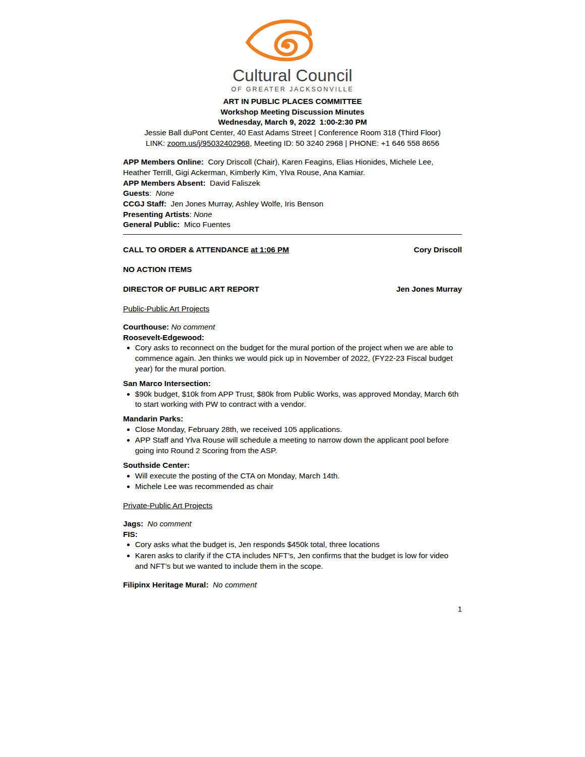Cultural Council
OF GREATER JACKSONVILLE
ART IN PUBLIC PLACES COMMITTEE
Workshop Meeting Discussion Minutes
Wednesday, March 9, 2022 1:00-2:30 PM
Jessie Ball duPont Center, 40 East Adams Street | Conference Room 318 (Third Floor)
LINK: zoom.us/j/95032402968, Meeting ID: 50 3240 2968 | PHONE: +1 646 558 8656
APP Members Online: Cory Driscoll (Chair), Karen Feagins, Elias Hionides, Michele Lee, Heather Terrill, Gigi Ackerman, Kimberly Kim, Ylva Rouse, Ana Kamiar.
APP Members Absent: David Faliszek
Guests: None
CCGJ Staff: Jen Jones Murray, Ashley Wolfe, Iris Benson
Presenting Artists: None
General Public: Mico Fuentes
CALL TO ORDER & ATTENDANCE at 1:06 PM Cory Driscoll
NO ACTION ITEMS
DIRECTOR OF PUBLIC ART REPORT Jen Jones Murray
Public-Public Art Projects
Courthouse: No comment
Roosevelt-Edgewood:
Cory asks to reconnect on the budget for the mural portion of the project when we are able to commence again. Jen thinks we would pick up in November of 2022, (FY22-23 Fiscal budget year) for the mural portion.
San Marco Intersection:
$90k budget, $10k from APP Trust, $80k from Public Works, was approved Monday, March 6th to start working with PW to contract with a vendor.
Mandarin Parks:
Close Monday, February 28th, we received 105 applications.
APP Staff and Ylva Rouse will schedule a meeting to narrow down the applicant pool before going into Round 2 Scoring from the ASP.
Southside Center:
Will execute the posting of the CTA on Monday, March 14th.
Michele Lee was recommended as chair
Private-Public Art Projects
Jags: No comment
FIS:
Cory asks what the budget is, Jen responds $450k total, three locations
Karen asks to clarify if the CTA includes NFT’s, Jen confirms that the budget is low for video and NFT’s but we wanted to include them in the scope.
Filipinx Heritage Mural: No comment
1